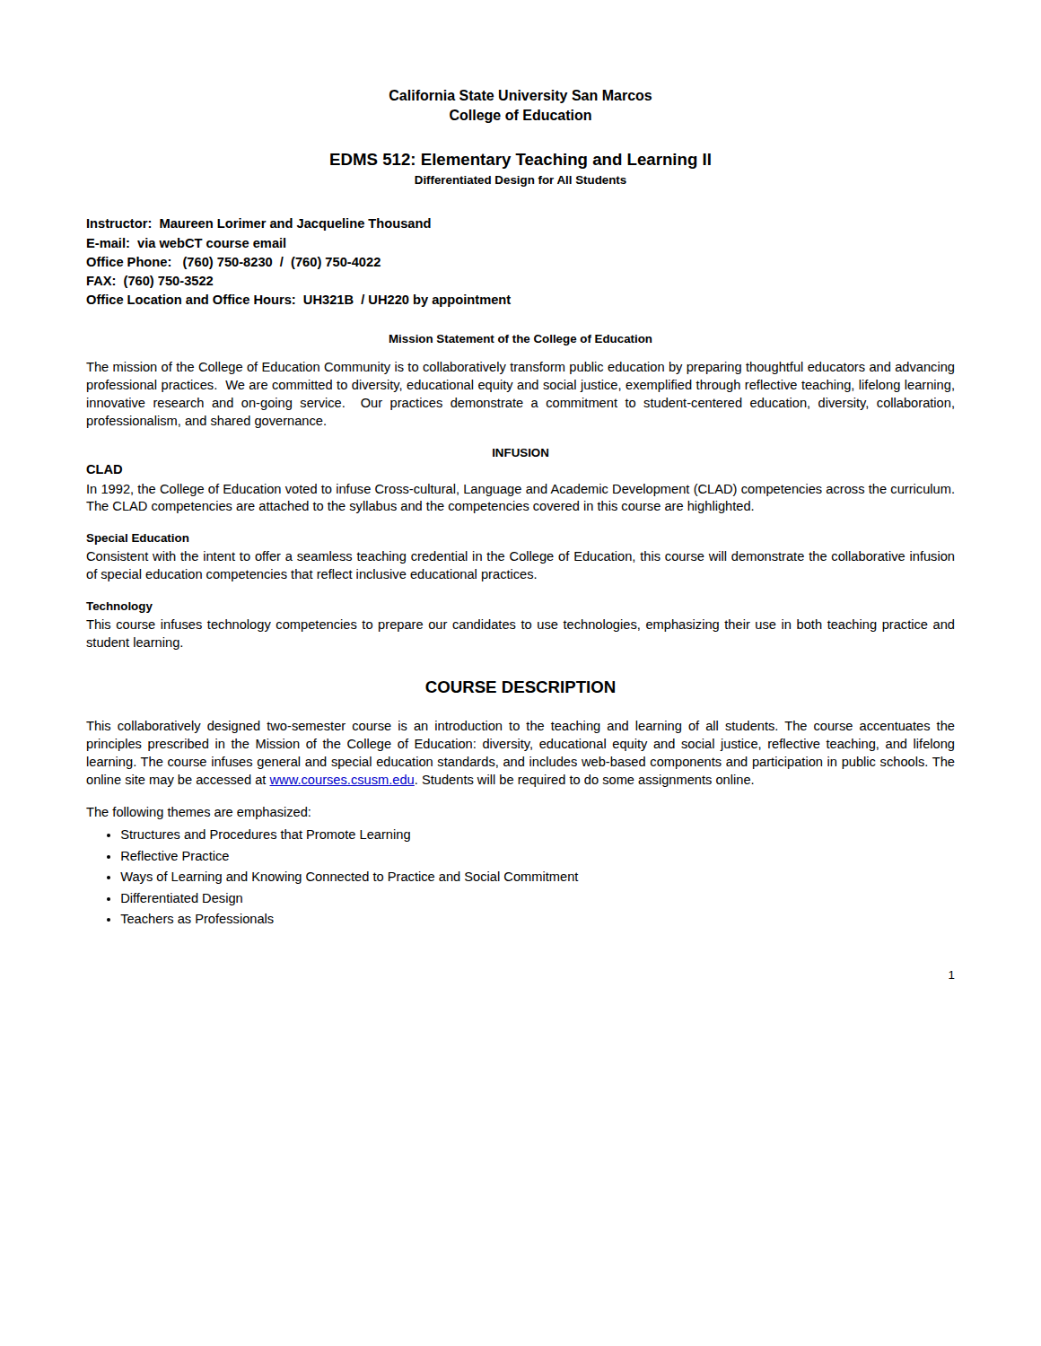California State University San Marcos
College of Education
EDMS 512: Elementary Teaching and Learning II
Differentiated Design for All Students
Instructor: Maureen Lorimer and Jacqueline Thousand
E-mail: via webCT course email
Office Phone: (760) 750-8230 / (760) 750-4022
FAX: (760) 750-3522
Office Location and Office Hours: UH321B / UH220 by appointment
Mission Statement of the College of Education
The mission of the College of Education Community is to collaboratively transform public education by preparing thoughtful educators and advancing professional practices. We are committed to diversity, educational equity and social justice, exemplified through reflective teaching, lifelong learning, innovative research and on-going service. Our practices demonstrate a commitment to student-centered education, diversity, collaboration, professionalism, and shared governance.
INFUSION
CLAD
In 1992, the College of Education voted to infuse Cross-cultural, Language and Academic Development (CLAD) competencies across the curriculum. The CLAD competencies are attached to the syllabus and the competencies covered in this course are highlighted.
Special Education
Consistent with the intent to offer a seamless teaching credential in the College of Education, this course will demonstrate the collaborative infusion of special education competencies that reflect inclusive educational practices.
Technology
This course infuses technology competencies to prepare our candidates to use technologies, emphasizing their use in both teaching practice and student learning.
COURSE DESCRIPTION
This collaboratively designed two-semester course is an introduction to the teaching and learning of all students. The course accentuates the principles prescribed in the Mission of the College of Education: diversity, educational equity and social justice, reflective teaching, and lifelong learning. The course infuses general and special education standards, and includes web-based components and participation in public schools. The online site may be accessed at www.courses.csusm.edu. Students will be required to do some assignments online.
The following themes are emphasized:
Structures and Procedures that Promote Learning
Reflective Practice
Ways of Learning and Knowing Connected to Practice and Social Commitment
Differentiated Design
Teachers as Professionals
1